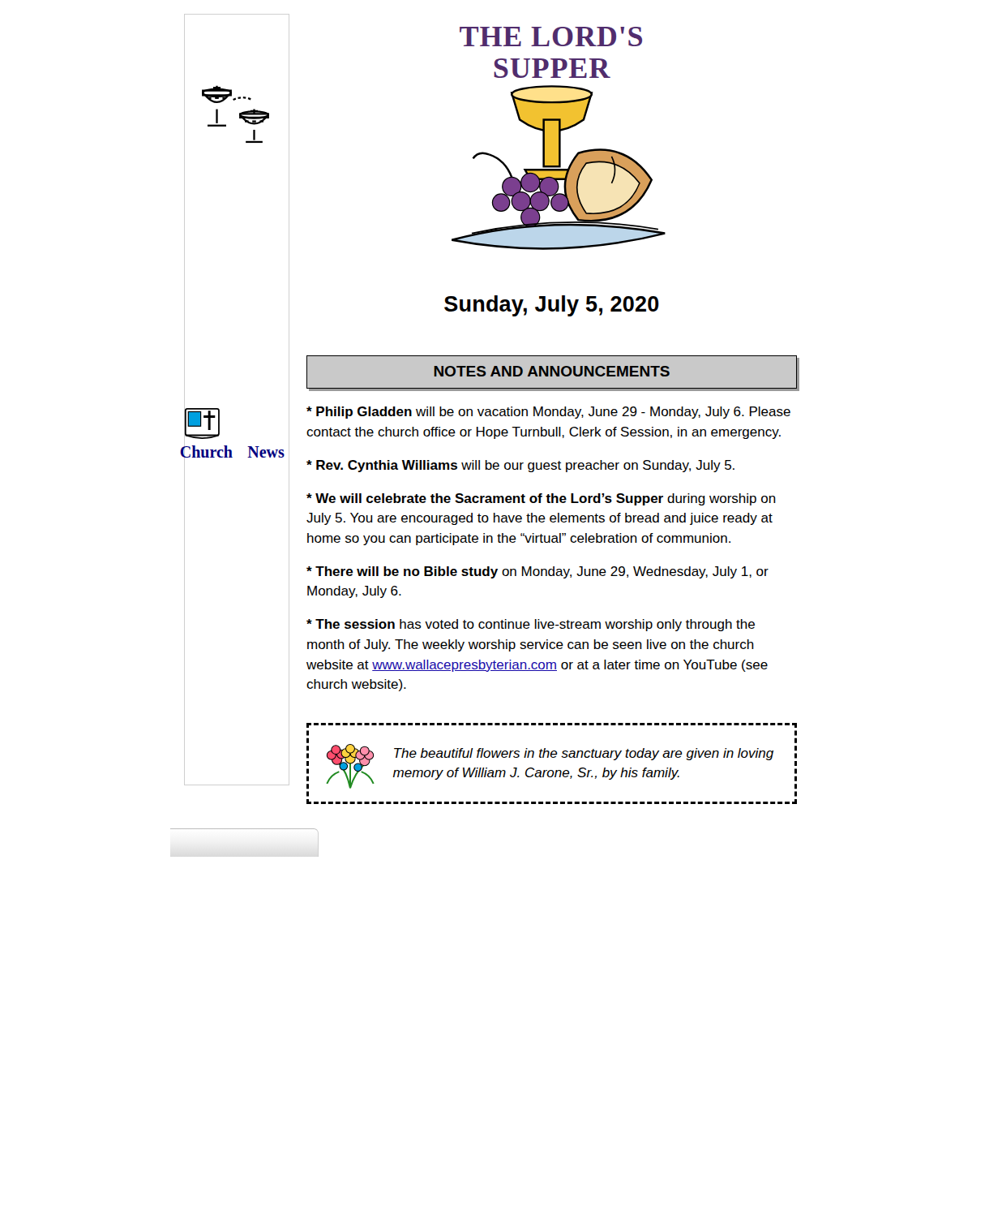Sunday, July 5, 2020
NOTES AND ANNOUNCEMENTS
* Philip Gladden will be on vacation Monday, June 29 - Monday, July 6. Please contact the church office or Hope Turnbull, Clerk of Session, in an emergency.
* Rev. Cynthia Williams will be our guest preacher on Sunday, July 5.
* We will celebrate the Sacrament of the Lord’s Supper during worship on July 5. You are encouraged to have the elements of bread and juice ready at home so you can participate in the “virtual” celebration of communion.
* There will be no Bible study on Monday, June 29, Wednesday, July 1, or Monday, July 6.
* The session has voted to continue live-stream worship only through the month of July. The weekly worship service can be seen live on the church website at www.wallacepresbyterian.com or at a later time on YouTube (see church website).
The beautiful flowers in the sanctuary today are given in loving memory of William J. Carone, Sr., by his family.